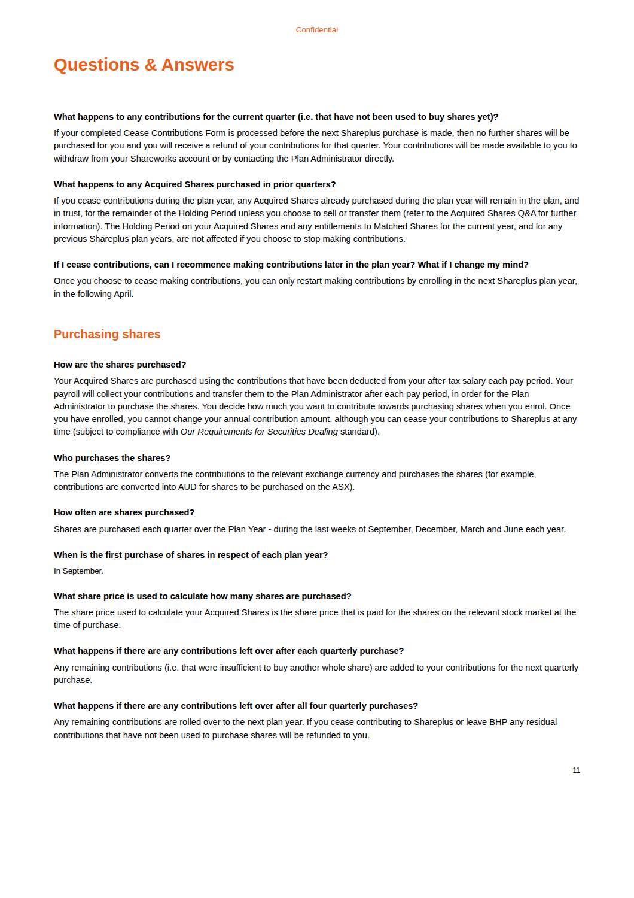Confidential
Questions & Answers
What happens to any contributions for the current quarter (i.e. that have not been used to buy shares yet)?
If your completed Cease Contributions Form is processed before the next Shareplus purchase is made, then no further shares will be purchased for you and you will receive a refund of your contributions for that quarter. Your contributions will be made available to you to withdraw from your Shareworks account or by contacting the Plan Administrator directly.
What happens to any Acquired Shares purchased in prior quarters?
If you cease contributions during the plan year, any Acquired Shares already purchased during the plan year will remain in the plan, and in trust, for the remainder of the Holding Period unless you choose to sell or transfer them (refer to the Acquired Shares Q&A for further information). The Holding Period on your Acquired Shares and any entitlements to Matched Shares for the current year, and for any previous Shareplus plan years, are not affected if you choose to stop making contributions.
If I cease contributions, can I recommence making contributions later in the plan year? What if I change my mind?
Once you choose to cease making contributions, you can only restart making contributions by enrolling in the next Shareplus plan year, in the following April.
Purchasing shares
How are the shares purchased?
Your Acquired Shares are purchased using the contributions that have been deducted from your after-tax salary each pay period. Your payroll will collect your contributions and transfer them to the Plan Administrator after each pay period, in order for the Plan Administrator to purchase the shares. You decide how much you want to contribute towards purchasing shares when you enrol. Once you have enrolled, you cannot change your annual contribution amount, although you can cease your contributions to Shareplus at any time (subject to compliance with Our Requirements for Securities Dealing standard).
Who purchases the shares?
The Plan Administrator converts the contributions to the relevant exchange currency and purchases the shares (for example, contributions are converted into AUD for shares to be purchased on the ASX).
How often are shares purchased?
Shares are purchased each quarter over the Plan Year - during the last weeks of September, December, March and June each year.
When is the first purchase of shares in respect of each plan year?
In September.
What share price is used to calculate how many shares are purchased?
The share price used to calculate your Acquired Shares is the share price that is paid for the shares on the relevant stock market at the time of purchase.
What happens if there are any contributions left over after each quarterly purchase?
Any remaining contributions (i.e. that were insufficient to buy another whole share) are added to your contributions for the next quarterly purchase.
What happens if there are any contributions left over after all four quarterly purchases?
Any remaining contributions are rolled over to the next plan year. If you cease contributing to Shareplus or leave BHP any residual contributions that have not been used to purchase shares will be refunded to you.
11